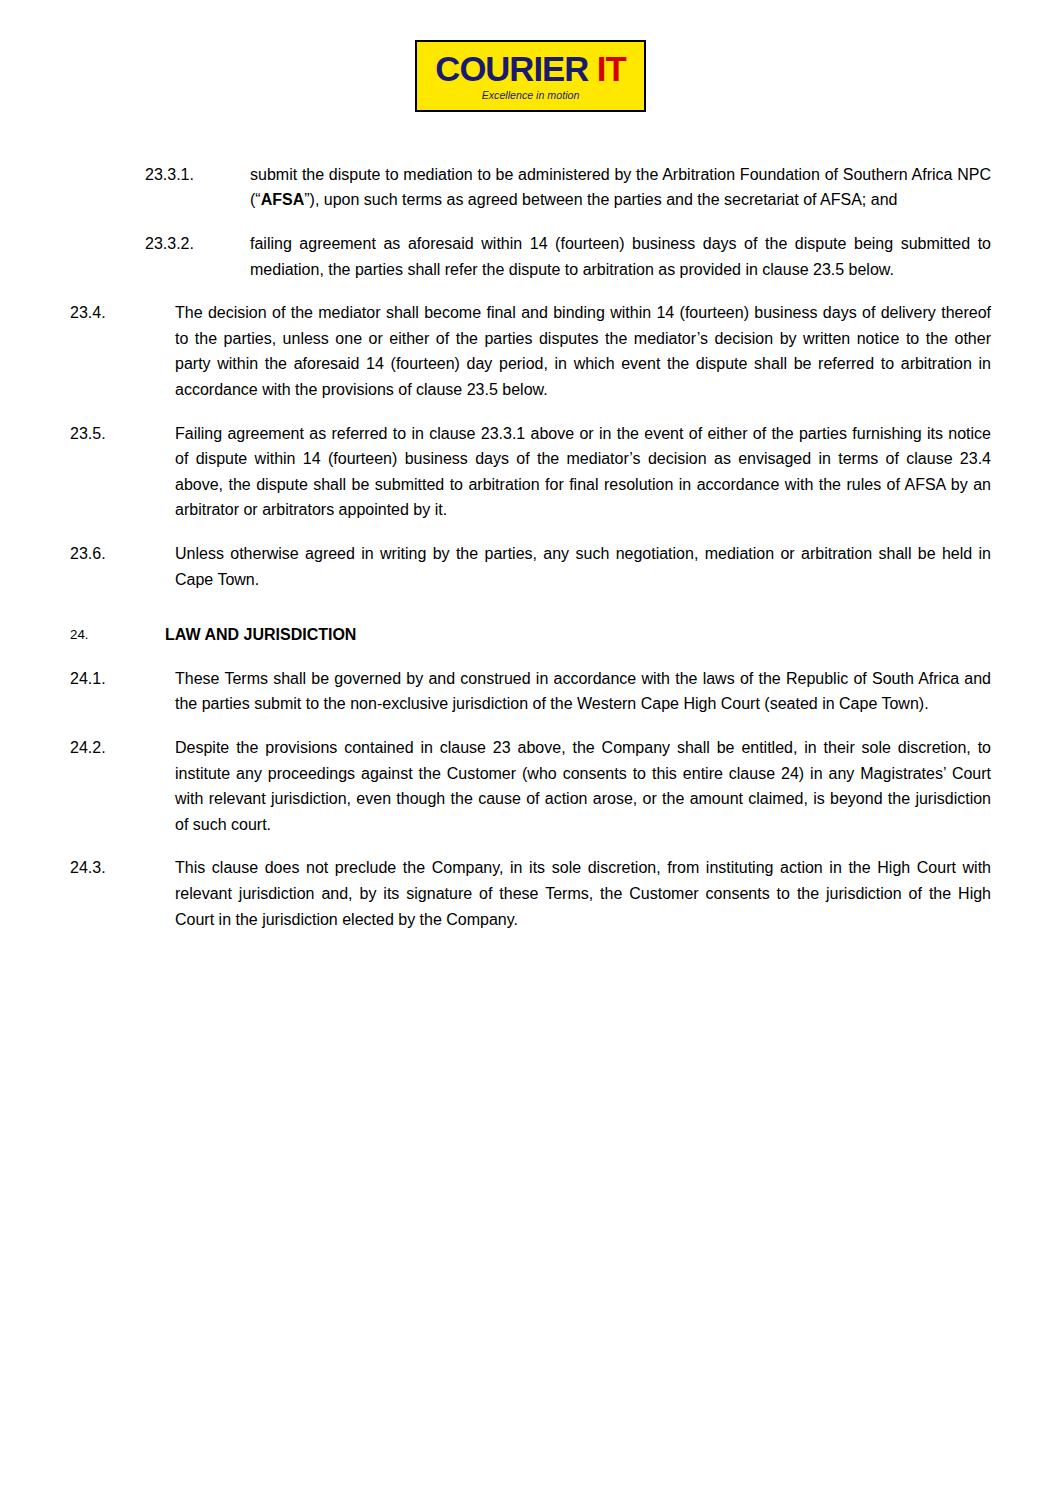COURIER IT
Excellence in motion
23.3.1.
submit the dispute to mediation to be administered by the Arbitration Foundation of Southern Africa NPC (“AFSA”), upon such terms as agreed between the parties and the secretariat of AFSA; and
23.3.2.
failing agreement as aforesaid within 14 (fourteen) business days of the dispute being submitted to mediation, the parties shall refer the dispute to arbitration as provided in clause 23.5 below.
23.4.
The decision of the mediator shall become final and binding within 14 (fourteen) business days of delivery thereof to the parties, unless one or either of the parties disputes the mediator’s decision by written notice to the other party within the aforesaid 14 (fourteen) day period, in which event the dispute shall be referred to arbitration in accordance with the provisions of clause 23.5 below.
23.5.
Failing agreement as referred to in clause 23.3.1 above or in the event of either of the parties furnishing its notice of dispute within 14 (fourteen) business days of the mediator’s decision as envisaged in terms of clause 23.4 above, the dispute shall be submitted to arbitration for final resolution in accordance with the rules of AFSA by an arbitrator or arbitrators appointed by it.
23.6.
Unless otherwise agreed in writing by the parties, any such negotiation, mediation or arbitration shall be held in Cape Town.
24. LAW AND JURISDICTION
24.1.
These Terms shall be governed by and construed in accordance with the laws of the Republic of South Africa and the parties submit to the non-exclusive jurisdiction of the Western Cape High Court (seated in Cape Town).
24.2.
Despite the provisions contained in clause 23 above, the Company shall be entitled, in their sole discretion, to institute any proceedings against the Customer (who consents to this entire clause 24) in any Magistrates’ Court with relevant jurisdiction, even though the cause of action arose, or the amount claimed, is beyond the jurisdiction of such court.
24.3.
This clause does not preclude the Company, in its sole discretion, from instituting action in the High Court with relevant jurisdiction and, by its signature of these Terms, the Customer consents to the jurisdiction of the High Court in the jurisdiction elected by the Company.